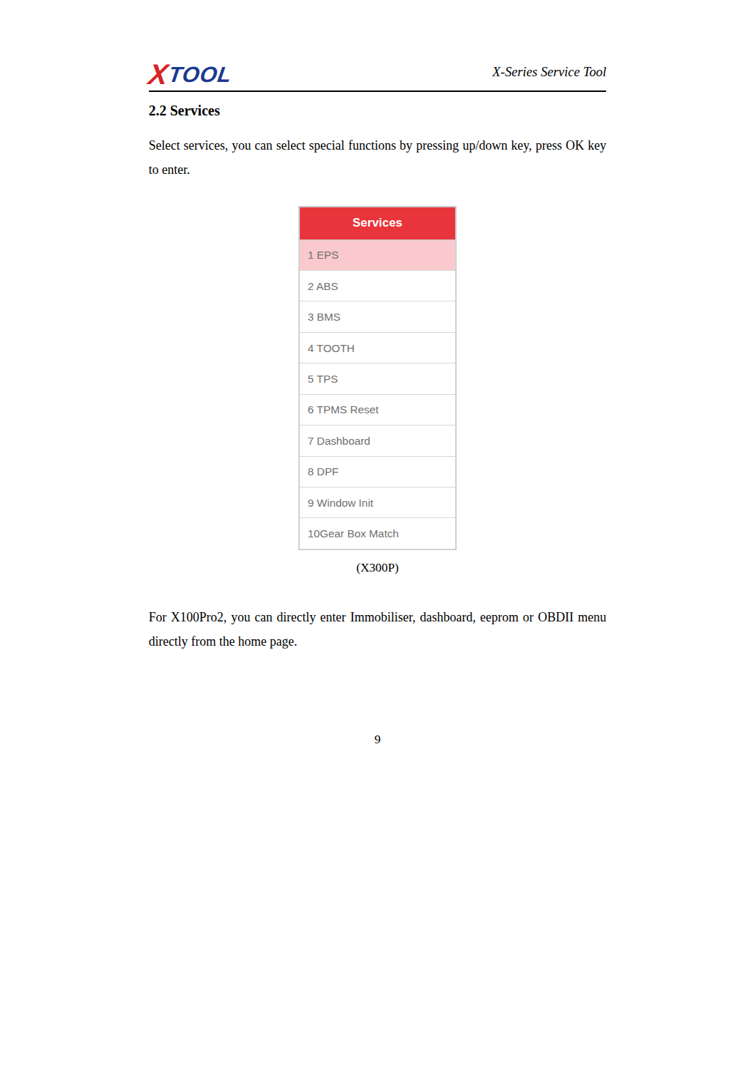XTOOL
X-Series Service Tool
2.2 Services
Select services, you can select special functions by pressing up/down key, press OK key to enter.
| Services |
| --- |
| 1 EPS |
| 2 ABS |
| 3 BMS |
| 4 TOOTH |
| 5 TPS |
| 6 TPMS Reset |
| 7 Dashboard |
| 8 DPF |
| 9 Window Init |
| 10Gear Box Match |
(X300P)
For X100Pro2, you can directly enter Immobiliser, dashboard, eeprom or OBDII menu directly from the home page.
9